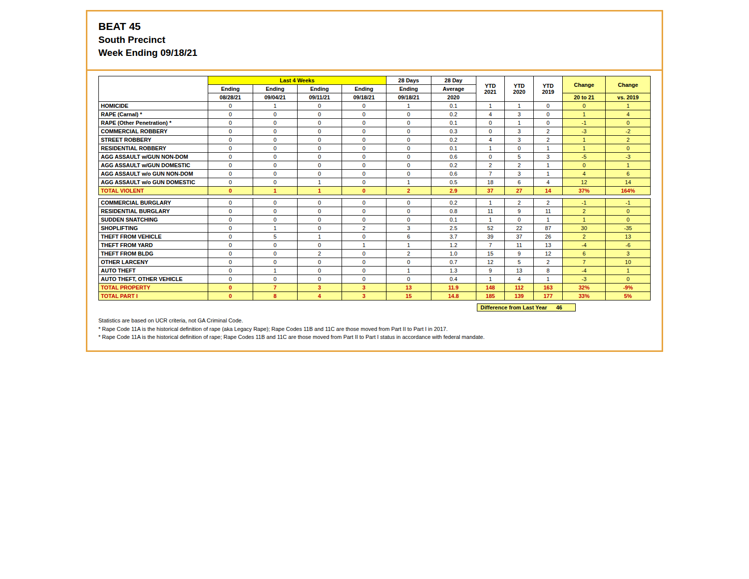BEAT 45
South Precinct
Week Ending 09/18/21
| | Last 4 Weeks | 28 Days | 28 Day | YTD 2021 | YTD 2020 | YTD 2019 | Change | Change |
| --- | --- | --- | --- | --- | --- | --- | --- | --- |
| Ending | Ending | Ending | Ending | Ending | Average |
| 08/28/21 | 09/04/21 | 09/11/21 | 09/18/21 | 09/18/21 | 2020 | 20 to 21 | vs. 2019 |
| HOMICIDE | 0 | 1 | 0 | 0 | 1 | 0.1 | 1 | 1 | 0 | 0 | 1 |
| RAPE (Carnal) * | 0 | 0 | 0 | 0 | 0 | 0.2 | 4 | 3 | 0 | 1 | 4 |
| RAPE (Other Penetration) * | 0 | 0 | 0 | 0 | 0 | 0.1 | 0 | 1 | 0 | -1 | 0 |
| COMMERCIAL ROBBERY | 0 | 0 | 0 | 0 | 0 | 0.3 | 0 | 3 | 2 | -3 | -2 |
| STREET ROBBERY | 0 | 0 | 0 | 0 | 0 | 0.2 | 4 | 3 | 2 | 1 | 2 |
| RESIDENTIAL ROBBERY | 0 | 0 | 0 | 0 | 0 | 0.1 | 1 | 0 | 1 | 1 | 0 |
| AGG ASSAULT w/GUN NON-DOM | 0 | 0 | 0 | 0 | 0 | 0.6 | 0 | 5 | 3 | -5 | -3 |
| AGG ASSAULT w/GUN DOMESTIC | 0 | 0 | 0 | 0 | 0 | 0.2 | 2 | 2 | 1 | 0 | 1 |
| AGG ASSAULT w/o GUN NON-DOM | 0 | 0 | 0 | 0 | 0 | 0.6 | 7 | 3 | 1 | 4 | 6 |
| AGG ASSAULT w/o GUN DOMESTIC | 0 | 0 | 1 | 0 | 1 | 0.5 | 18 | 6 | 4 | 12 | 14 |
| TOTAL VIOLENT | 0 | 1 | 1 | 0 | 2 | 2.9 | 37 | 27 | 14 | 37% | 164% |
| COMMERCIAL BURGLARY | 0 | 0 | 0 | 0 | 0 | 0.2 | 1 | 2 | 2 | -1 | -1 |
| RESIDENTIAL BURGLARY | 0 | 0 | 0 | 0 | 0 | 0.8 | 11 | 9 | 11 | 2 | 0 |
| SUDDEN SNATCHING | 0 | 0 | 0 | 0 | 0 | 0.1 | 1 | 0 | 1 | 1 | 0 |
| SHOPLIFTING | 0 | 1 | 0 | 2 | 3 | 2.5 | 52 | 22 | 87 | 30 | -35 |
| THEFT FROM VEHICLE | 0 | 5 | 1 | 0 | 6 | 3.7 | 39 | 37 | 26 | 2 | 13 |
| THEFT FROM YARD | 0 | 0 | 0 | 1 | 1 | 1.2 | 7 | 11 | 13 | -4 | -6 |
| THEFT FROM BLDG | 0 | 0 | 2 | 0 | 2 | 1.0 | 15 | 9 | 12 | 6 | 3 |
| OTHER LARCENY | 0 | 0 | 0 | 0 | 0 | 0.7 | 12 | 5 | 2 | 7 | 10 |
| AUTO THEFT | 0 | 1 | 0 | 0 | 1 | 1.3 | 9 | 13 | 8 | -4 | 1 |
| AUTO THEFT, OTHER VEHICLE | 0 | 0 | 0 | 0 | 0 | 0.4 | 1 | 4 | 1 | -3 | 0 |
| TOTAL PROPERTY | 0 | 7 | 3 | 3 | 13 | 11.9 | 148 | 112 | 163 | 32% | -9% |
| TOTAL PART I | 0 | 8 | 4 | 3 | 15 | 14.8 | 185 | 139 | 177 | 33% | 5% |
Difference from Last Year 46
Statistics are based on UCR criteria, not GA Criminal Code.
* Rape Code 11A is the historical definition of rape (aka Legacy Rape); Rape Codes 11B and 11C are those moved from Part II to Part I in 2017.
* Rape Code 11A is the historical definition of rape; Rape Codes 11B and 11C are those moved from Part II to Part I status in accordance with federal mandate.